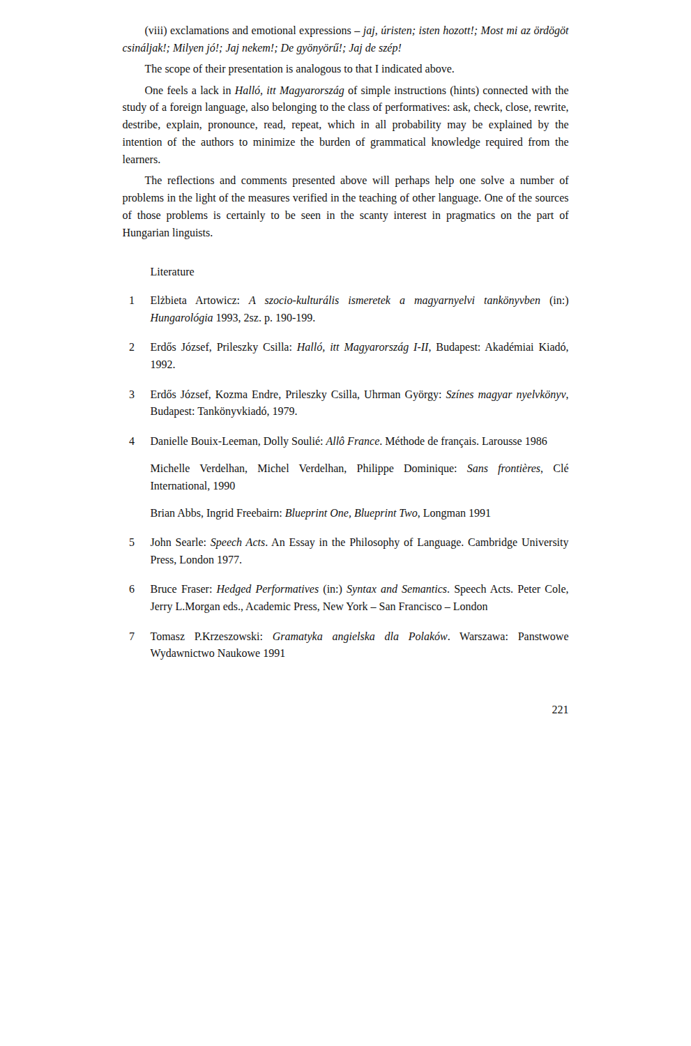(viii) exclamations and emotional expressions – jaj, úristen; isten hozott!; Most mi az ördögöt csináljak!; Milyen jó!; Jaj nekem!; De gyönyörű!; Jaj de szép!
The scope of their presentation is analogous to that I indicated above.
One feels a lack in Halló, itt Magyarország of simple instructions (hints) connected with the study of a foreign language, also belonging to the class of performatives: ask, check, close, rewrite, destribe, explain, pronounce, read, repeat, which in all probability may be explained by the intention of the authors to minimize the burden of grammatical knowledge required from the learners.
The reflections and comments presented above will perhaps help one solve a number of problems in the light of the measures verified in the teaching of other language. One of the sources of those problems is certainly to be seen in the scanty interest in pragmatics on the part of Hungarian linguists.
Literature
1 Elżbieta Artowicz: A szocio-kulturális ismeretek a magyarnyelvi tankönyvben (in:) Hungarológia 1993, 2sz. p. 190-199.
2 Erdős József, Prileszky Csilla: Halló, itt Magyarország I-II, Budapest: Akadémiai Kiadó, 1992.
3 Erdős József, Kozma Endre, Prileszky Csilla, Uhrman György: Színes magyar nyelvkönyv, Budapest: Tankönyvkiadó, 1979.
4
Danielle Bouix-Leeman, Dolly Soulié: Allô France. Méthode de français. Larousse 1986
Michelle Verdelhan, Michel Verdelhan, Philippe Dominique: Sans frontières, Clé International, 1990
Brian Abbs, Ingrid Freebairn: Blueprint One, Blueprint Two, Longman 1991
5 John Searle: Speech Acts. An Essay in the Philosophy of Language. Cambridge University Press, London 1977.
6 Bruce Fraser: Hedged Performatives (in:) Syntax and Semantics. Speech Acts. Peter Cole, Jerry L.Morgan eds., Academic Press, New York – San Francisco – London
7 Tomasz P.Krzeszowski: Gramatyka angielska dla Polaków. Warszawa: Panstwowe Wydawnictwo Naukowe 1991
221